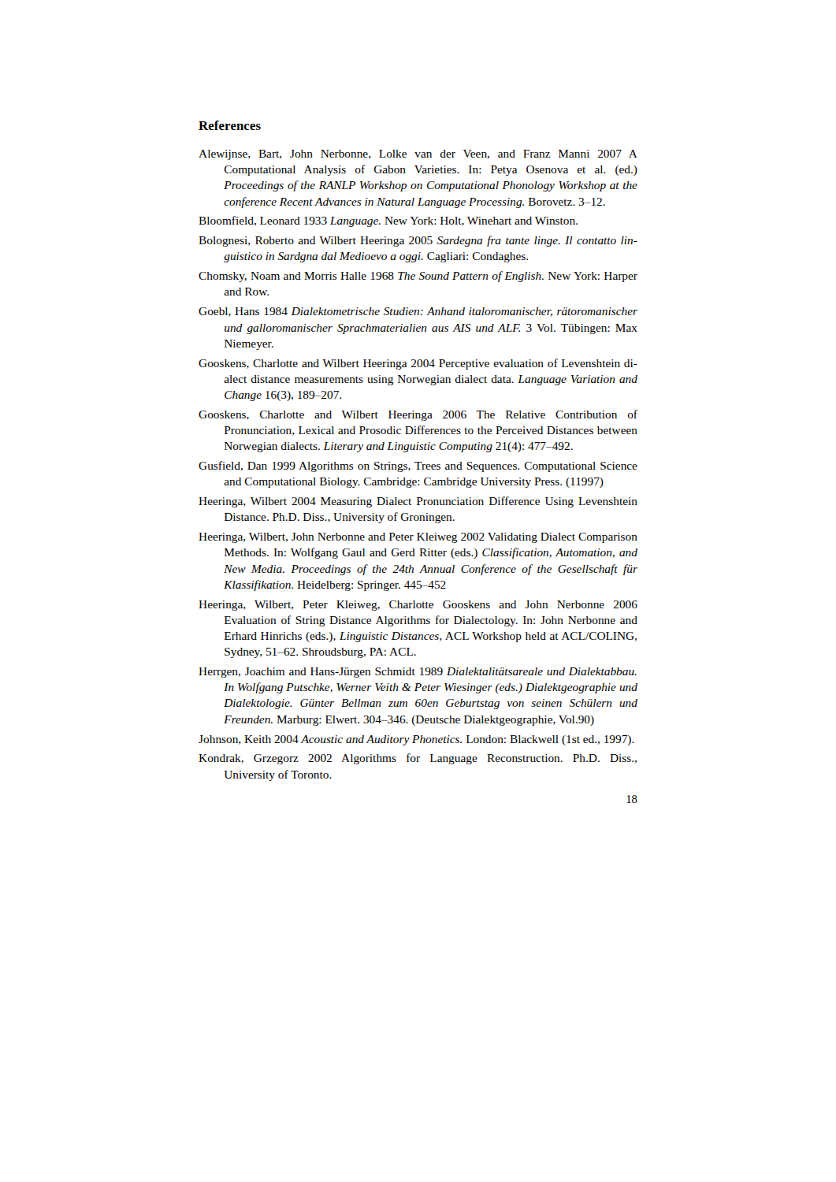References
Alewijnse, Bart, John Nerbonne, Lolke van der Veen, and Franz Manni 2007 A Computational Analysis of Gabon Varieties. In: Petya Osenova et al. (ed.) Proceedings of the RANLP Workshop on Computational Phonology Workshop at the conference Recent Advances in Natural Language Processing. Borovetz. 3–12.
Bloomfield, Leonard 1933 Language. New York: Holt, Winehart and Winston.
Bolognesi, Roberto and Wilbert Heeringa 2005 Sardegna fra tante linge. Il contatto linguistico in Sardgna dal Medioevo a oggi. Cagliari: Condaghes.
Chomsky, Noam and Morris Halle 1968 The Sound Pattern of English. New York: Harper and Row.
Goebl, Hans 1984 Dialektometrische Studien: Anhand italoromanischer, rätoromanischer und galloromanischer Sprachmaterialien aus AIS und ALF. 3 Vol. Tübingen: Max Niemeyer.
Gooskens, Charlotte and Wilbert Heeringa 2004 Perceptive evaluation of Levenshtein dialect distance measurements using Norwegian dialect data. Language Variation and Change 16(3), 189–207.
Gooskens, Charlotte and Wilbert Heeringa 2006 The Relative Contribution of Pronunciation, Lexical and Prosodic Differences to the Perceived Distances between Norwegian dialects. Literary and Linguistic Computing 21(4): 477–492.
Gusfield, Dan 1999 Algorithms on Strings, Trees and Sequences. Computational Science and Computational Biology. Cambridge: Cambridge University Press. (11997)
Heeringa, Wilbert 2004 Measuring Dialect Pronunciation Difference Using Levenshtein Distance. Ph.D. Diss., University of Groningen.
Heeringa, Wilbert, John Nerbonne and Peter Kleiweg 2002 Validating Dialect Comparison Methods. In: Wolfgang Gaul and Gerd Ritter (eds.) Classification, Automation, and New Media. Proceedings of the 24th Annual Conference of the Gesellschaft für Klassifikation. Heidelberg: Springer. 445–452
Heeringa, Wilbert, Peter Kleiweg, Charlotte Gooskens and John Nerbonne 2006 Evaluation of String Distance Algorithms for Dialectology. In: John Nerbonne and Erhard Hinrichs (eds.), Linguistic Distances, ACL Workshop held at ACL/COLING, Sydney, 51–62. Shroudsburg, PA: ACL.
Herrgen, Joachim and Hans-Jürgen Schmidt 1989 Dialektalitätsareale und Dialektabbau. In Wolfgang Putschke, Werner Veith & Peter Wiesinger (eds.) Dialektgeographie und Dialektologie. Günter Bellman zum 60en Geburtstag von seinen Schülern und Freunden. Marburg: Elwert. 304–346. (Deutsche Dialektgeographie, Vol.90)
Johnson, Keith 2004 Acoustic and Auditory Phonetics. London: Blackwell (1st ed., 1997).
Kondrak, Grzegorz 2002 Algorithms for Language Reconstruction. Ph.D. Diss., University of Toronto.
18